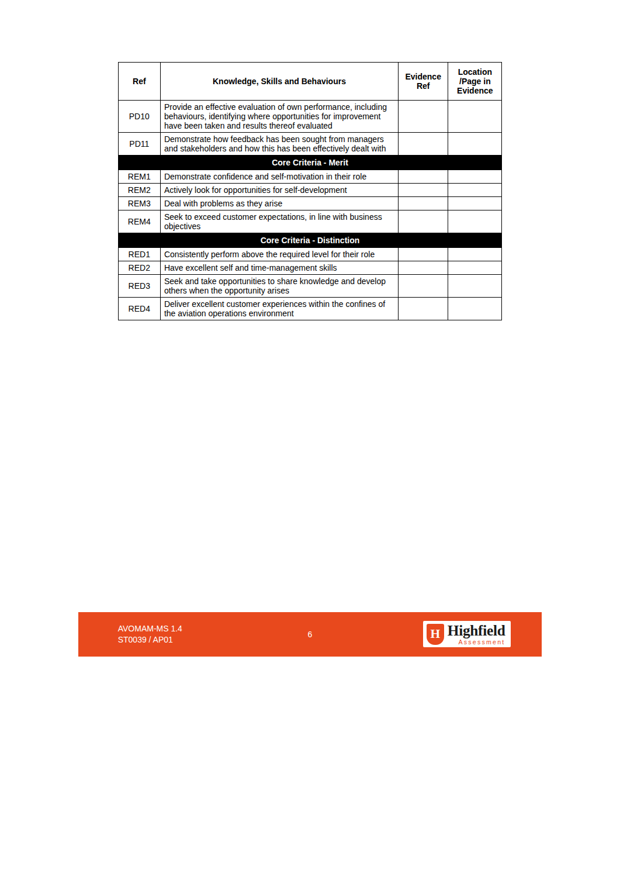| Ref | Knowledge, Skills and Behaviours | Evidence Ref | Location /Page in Evidence |
| --- | --- | --- | --- |
| PD10 | Provide an effective evaluation of own performance, including behaviours, identifying where opportunities for improvement have been taken and results thereof evaluated | | |
| PD11 | Demonstrate how feedback has been sought from managers and stakeholders and how this has been effectively dealt with | | |
| Core Criteria - Merit |
| REM1 | Demonstrate confidence and self-motivation in their role | | |
| REM2 | Actively look for opportunities for self-development | | |
| REM3 | Deal with problems as they arise | | |
| REM4 | Seek to exceed customer expectations, in line with business objectives | | |
| Core Criteria - Distinction |
| RED1 | Consistently perform above the required level for their role | | |
| RED2 | Have excellent self and time-management skills | | |
| RED3 | Seek and take opportunities to share knowledge and develop others when the opportunity arises | | |
| RED4 | Deliver excellent customer experiences within the confines of the aviation operations environment | | |
AVOMAM-MS 1.4
ST0039 / AP01
6
H
Highfield
Assessment